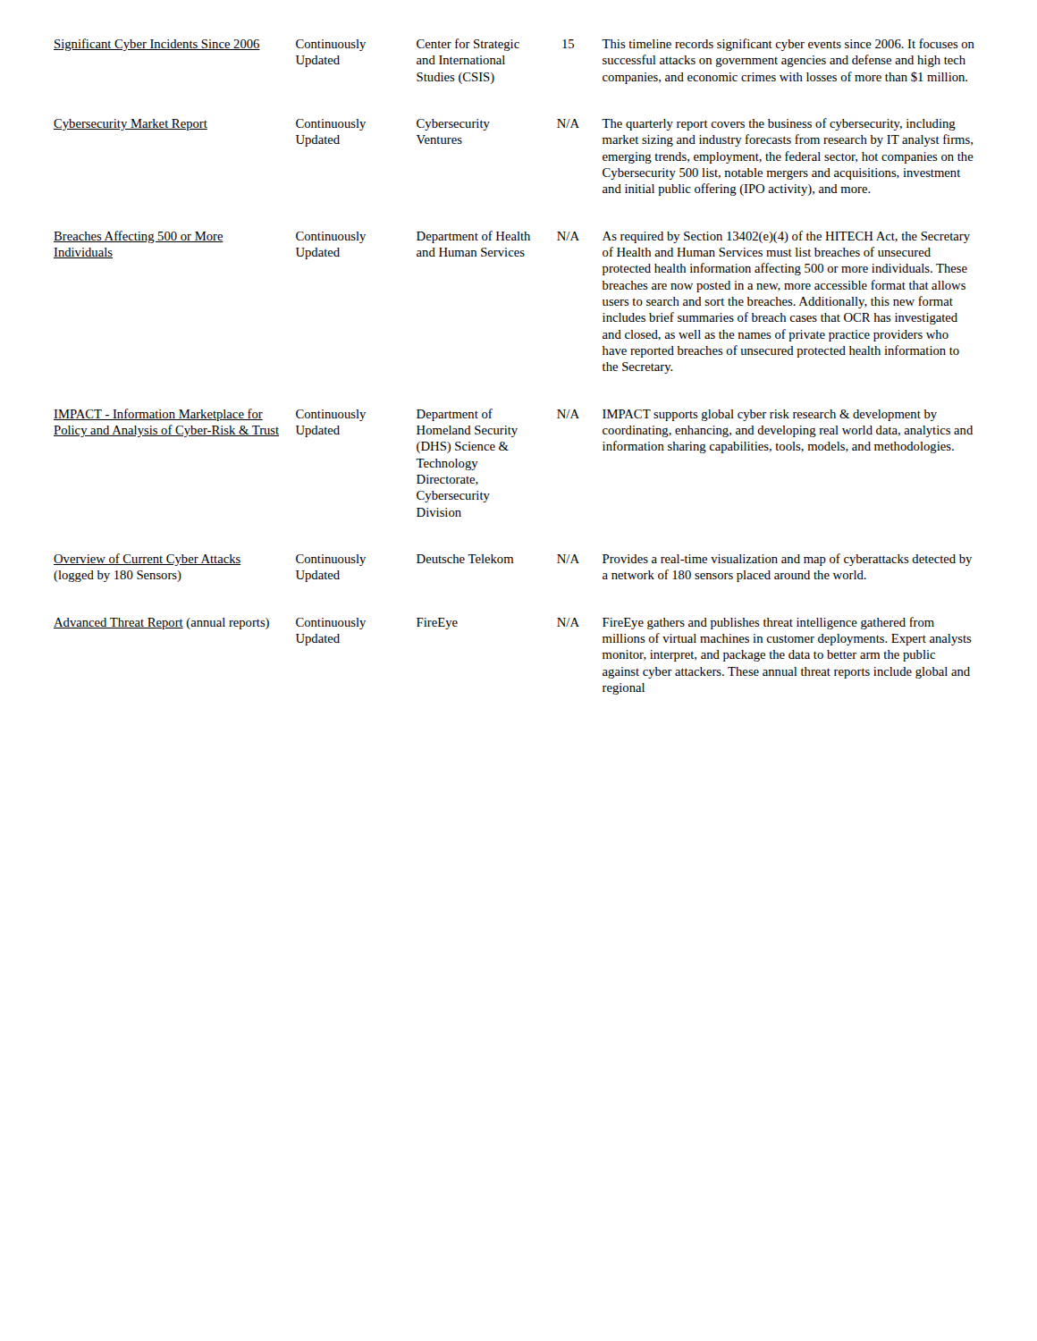| Significant Cyber Incidents Since 2006 | Continuously Updated | Center for Strategic and International Studies (CSIS) | 15 | This timeline records significant cyber events since 2006. It focuses on successful attacks on government agencies and defense and high tech companies, and economic crimes with losses of more than $1 million. |
| Cybersecurity Market Report | Continuously Updated | Cybersecurity Ventures | N/A | The quarterly report covers the business of cybersecurity, including market sizing and industry forecasts from research by IT analyst firms, emerging trends, employment, the federal sector, hot companies on the Cybersecurity 500 list, notable mergers and acquisitions, investment and initial public offering (IPO activity), and more. |
| Breaches Affecting 500 or More Individuals | Continuously Updated | Department of Health and Human Services | N/A | As required by Section 13402(e)(4) of the HITECH Act, the Secretary of Health and Human Services must list breaches of unsecured protected health information affecting 500 or more individuals. These breaches are now posted in a new, more accessible format that allows users to search and sort the breaches. Additionally, this new format includes brief summaries of breach cases that OCR has investigated and closed, as well as the names of private practice providers who have reported breaches of unsecured protected health information to the Secretary. |
| IMPACT - Information Marketplace for Policy and Analysis of Cyber-Risk & Trust | Continuously Updated | Department of Homeland Security (DHS) Science & Technology Directorate, Cybersecurity Division | N/A | IMPACT supports global cyber risk research & development by coordinating, enhancing, and developing real world data, analytics and information sharing capabilities, tools, models, and methodologies. |
| Overview of Current Cyber Attacks (logged by 180 Sensors) | Continuously Updated | Deutsche Telekom | N/A | Provides a real-time visualization and map of cyberattacks detected by a network of 180 sensors placed around the world. |
| Advanced Threat Report (annual reports) | Continuously Updated | FireEye | N/A | FireEye gathers and publishes threat intelligence gathered from millions of virtual machines in customer deployments. Expert analysts monitor, interpret, and package the data to better arm the public against cyber attackers. These annual threat reports include global and regional |